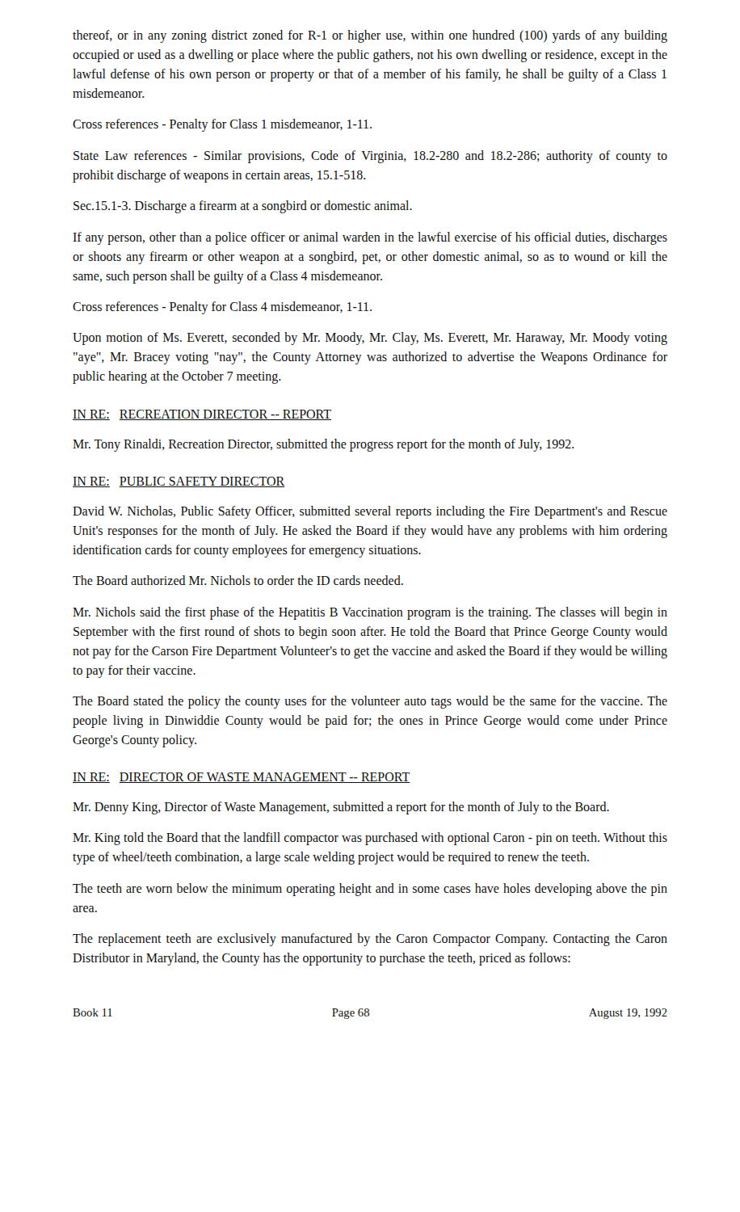thereof, or in any zoning district zoned for R-1 or higher use, within one hundred (100) yards of any building occupied or used as a dwelling or place where the public gathers, not his own dwelling or residence, except in the lawful defense of his own person or property or that of a member of his family, he shall be guilty of a Class 1 misdemeanor.
Cross references - Penalty for Class 1 misdemeanor, 1-11.
State Law references - Similar provisions, Code of Virginia, 18.2-280 and 18.2-286; authority of county to prohibit discharge of weapons in certain areas, 15.1-518.
Sec.15.1-3. Discharge a firearm at a songbird or domestic animal.
If any person, other than a police officer or animal warden in the lawful exercise of his official duties, discharges or shoots any firearm or other weapon at a songbird, pet, or other domestic animal, so as to wound or kill the same, such person shall be guilty of a Class 4 misdemeanor.
Cross references - Penalty for Class 4 misdemeanor, 1-11.
Upon motion of Ms. Everett, seconded by Mr. Moody, Mr. Clay, Ms. Everett, Mr. Haraway, Mr. Moody voting "aye", Mr. Bracey voting "nay", the County Attorney was authorized to advertise the Weapons Ordinance for public hearing at the October 7 meeting.
IN RE: RECREATION DIRECTOR -- REPORT
Mr. Tony Rinaldi, Recreation Director, submitted the progress report for the month of July, 1992.
IN RE: PUBLIC SAFETY DIRECTOR
David W. Nicholas, Public Safety Officer, submitted several reports including the Fire Department's and Rescue Unit's responses for the month of July. He asked the Board if they would have any problems with him ordering identification cards for county employees for emergency situations.
The Board authorized Mr. Nichols to order the ID cards needed.
Mr. Nichols said the first phase of the Hepatitis B Vaccination program is the training. The classes will begin in September with the first round of shots to begin soon after. He told the Board that Prince George County would not pay for the Carson Fire Department Volunteer's to get the vaccine and asked the Board if they would be willing to pay for their vaccine.
The Board stated the policy the county uses for the volunteer auto tags would be the same for the vaccine. The people living in Dinwiddie County would be paid for; the ones in Prince George would come under Prince George's County policy.
IN RE: DIRECTOR OF WASTE MANAGEMENT -- REPORT
Mr. Denny King, Director of Waste Management, submitted a report for the month of July to the Board.
Mr. King told the Board that the landfill compactor was purchased with optional Caron - pin on teeth. Without this type of wheel/teeth combination, a large scale welding project would be required to renew the teeth.
The teeth are worn below the minimum operating height and in some cases have holes developing above the pin area.
The replacement teeth are exclusively manufactured by the Caron Compactor Company. Contacting the Caron Distributor in Maryland, the County has the opportunity to purchase the teeth, priced as follows:
Book 11 Page 68 August 19, 1992